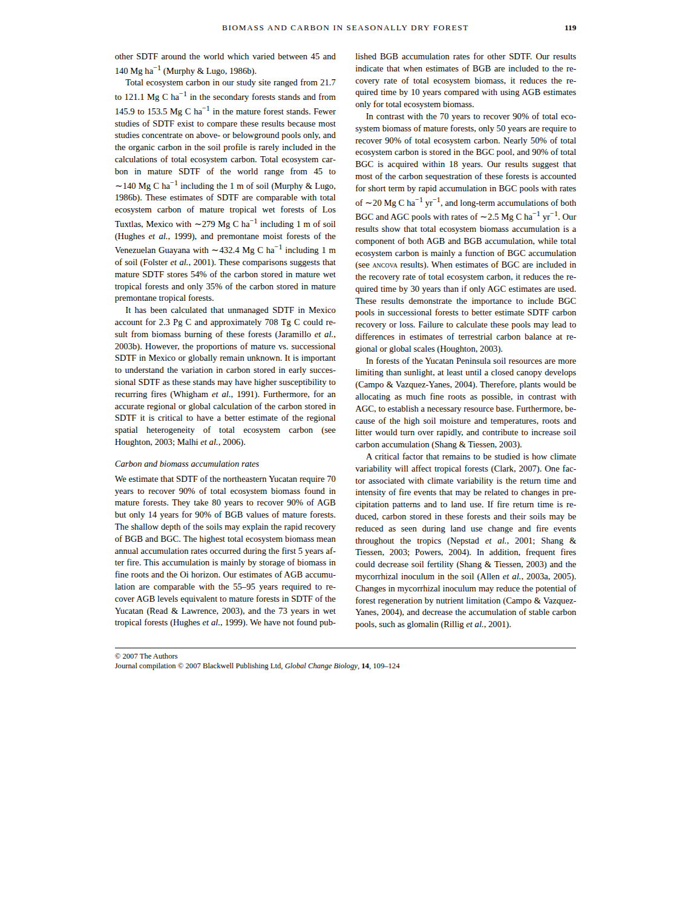BIOMASS AND CARBON IN SEASONALLY DRY FOREST 119
other SDTF around the world which varied between 45 and 140 Mg ha−1 (Murphy & Lugo, 1986b).
Total ecosystem carbon in our study site ranged from 21.7 to 121.1 Mg C ha−1 in the secondary forests stands and from 145.9 to 153.5 Mg C ha−1 in the mature forest stands. Fewer studies of SDTF exist to compare these results because most studies concentrate on above- or belowground pools only, and the organic carbon in the soil profile is rarely included in the calculations of total ecosystem carbon. Total ecosystem carbon in mature SDTF of the world range from 45 to ∼140 Mg C ha−1 including the 1 m of soil (Murphy & Lugo, 1986b). These estimates of SDTF are comparable with total ecosystem carbon of mature tropical wet forests of Los Tuxtlas, Mexico with ∼279 Mg C ha−1 including 1 m of soil (Hughes et al., 1999), and premontane moist forests of the Venezuelan Guayana with ∼432.4 Mg C ha−1 including 1 m of soil (Folster et al., 2001). These comparisons suggests that mature SDTF stores 54% of the carbon stored in mature wet tropical forests and only 35% of the carbon stored in mature premontane tropical forests.
It has been calculated that unmanaged SDTF in Mexico account for 2.3 Pg C and approximately 708 Tg C could result from biomass burning of these forests (Jaramillo et al., 2003b). However, the proportions of mature vs. successional SDTF in Mexico or globally remain unknown. It is important to understand the variation in carbon stored in early successional SDTF as these stands may have higher susceptibility to recurring fires (Whigham et al., 1991). Furthermore, for an accurate regional or global calculation of the carbon stored in SDTF it is critical to have a better estimate of the regional spatial heterogeneity of total ecosystem carbon (see Houghton, 2003; Malhi et al., 2006).
Carbon and biomass accumulation rates
We estimate that SDTF of the northeastern Yucatan require 70 years to recover 90% of total ecosystem biomass found in mature forests. They take 80 years to recover 90% of AGB but only 14 years for 90% of BGB values of mature forests. The shallow depth of the soils may explain the rapid recovery of BGB and BGC. The highest total ecosystem biomass mean annual accumulation rates occurred during the first 5 years after fire. This accumulation is mainly by storage of biomass in fine roots and the Oi horizon. Our estimates of AGB accumulation are comparable with the 55–95 years required to recover AGB levels equivalent to mature forests in SDTF of the Yucatan (Read & Lawrence, 2003), and the 73 years in wet tropical forests (Hughes et al., 1999). We have not found published BGB accumulation rates for other SDTF. Our results indicate that when estimates of BGB are included to the recovery rate of total ecosystem biomass, it reduces the required time by 10 years compared with using AGB estimates only for total ecosystem biomass.
In contrast with the 70 years to recover 90% of total ecosystem biomass of mature forests, only 50 years are require to recover 90% of total ecosystem carbon. Nearly 50% of total ecosystem carbon is stored in the BGC pool, and 90% of total BGC is acquired within 18 years. Our results suggest that most of the carbon sequestration of these forests is accounted for short term by rapid accumulation in BGC pools with rates of ∼20 Mg C ha−1 yr−1, and long-term accumulations of both BGC and AGC pools with rates of ∼2.5 Mg C ha−1 yr−1. Our results show that total ecosystem biomass accumulation is a component of both AGB and BGB accumulation, while total ecosystem carbon is mainly a function of BGC accumulation (see ancova results). When estimates of BGC are included in the recovery rate of total ecosystem carbon, it reduces the required time by 30 years than if only AGC estimates are used. These results demonstrate the importance to include BGC pools in successional forests to better estimate SDTF carbon recovery or loss. Failure to calculate these pools may lead to differences in estimates of terrestrial carbon balance at regional or global scales (Houghton, 2003).
In forests of the Yucatan Peninsula soil resources are more limiting than sunlight, at least until a closed canopy develops (Campo & Vazquez-Yanes, 2004). Therefore, plants would be allocating as much fine roots as possible, in contrast with AGC, to establish a necessary resource base. Furthermore, because of the high soil moisture and temperatures, roots and litter would turn over rapidly, and contribute to increase soil carbon accumulation (Shang & Tiessen, 2003).
A critical factor that remains to be studied is how climate variability will affect tropical forests (Clark, 2007). One factor associated with climate variability is the return time and intensity of fire events that may be related to changes in precipitation patterns and to land use. If fire return time is reduced, carbon stored in these forests and their soils may be reduced as seen during land use change and fire events throughout the tropics (Nepstad et al., 2001; Shang & Tiessen, 2003; Powers, 2004). In addition, frequent fires could decrease soil fertility (Shang & Tiessen, 2003) and the mycorrhizal inoculum in the soil (Allen et al., 2003a, 2005). Changes in mycorrhizal inoculum may reduce the potential of forest regeneration by nutrient limitation (Campo & Vazquez-Yanes, 2004), and decrease the accumulation of stable carbon pools, such as glomalin (Rillig et al., 2001).
© 2007 The Authors
Journal compilation © 2007 Blackwell Publishing Ltd, Global Change Biology, 14, 109–124